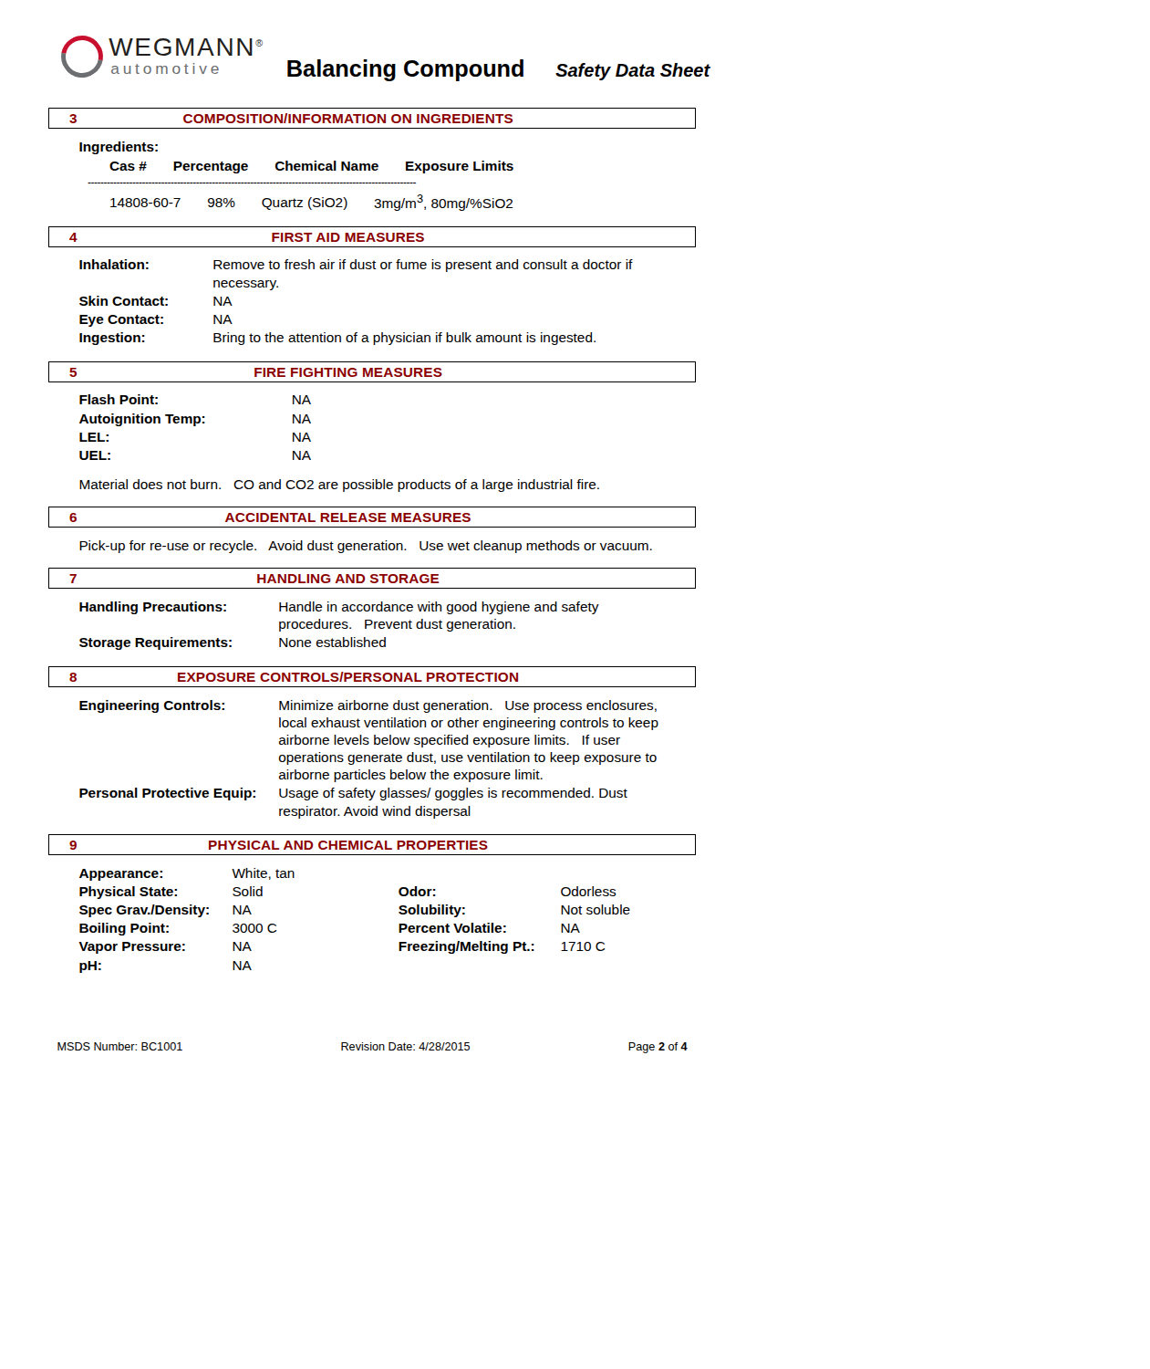WEGMANN®
automotive
Balancing Compound Safety Data Sheet
3
COMPOSITION/INFORMATION ON INGREDIENTS
Ingredients:
| Cas # | Percentage | Chemical Name | Exposure Limits |
| --- | --- | --- | --- |
-------------------------------------------------------------------------------------------------------
| 14808-60-7 | 98% | Quartz (SiO2) | 3mg/m 3 , 80mg/%SiO2 |
4
FIRST AID MEASURES
| Inhalation: | Remove to fresh air if dust or fume is present and consult a doctor if necessary. |
| Skin Contact: | NA |
| Eye Contact: | NA |
| Ingestion: | Bring to the attention of a physician if bulk amount is ingested. |
5
FIRE FIGHTING MEASURES
| Flash Point: | NA |
| Autoignition Temp: | NA |
| LEL: | NA |
| UEL: | NA |
Material does not burn. CO and CO2 are possible products of a large industrial fire.
6
ACCIDENTAL RELEASE MEASURES
Pick-up for re-use or recycle. Avoid dust generation. Use wet cleanup methods or vacuum.
7
HANDLING AND STORAGE
| Handling Precautions: | Handle in accordance with good hygiene and safety procedures. Prevent dust generation. |
| Storage Requirements: | None established |
8
EXPOSURE CONTROLS/PERSONAL PROTECTION
| Engineering Controls: | Minimize airborne dust generation. Use process enclosures, local exhaust ventilation or other engineering controls to keep airborne levels below specified exposure limits. If user operations generate dust, use ventilation to keep exposure to airborne particles below the exposure limit. |
| Personal Protective Equip: | Usage of safety glasses/ goggles is recommended. Dust respirator. Avoid wind dispersal |
9
PHYSICAL AND CHEMICAL PROPERTIES
| Appearance: | White, tan | | |
| Physical State: | Solid | Odor: | Odorless |
| Spec Grav./Density: | NA | Solubility: | Not soluble |
| Boiling Point: | 3000 C | Percent Volatile: | NA |
| Vapor Pressure: | NA | Freezing/Melting Pt.: | 1710 C |
| pH: | NA | | |
MSDS Number: BC1001
Revision Date: 4/28/2015
Page 2 of 4